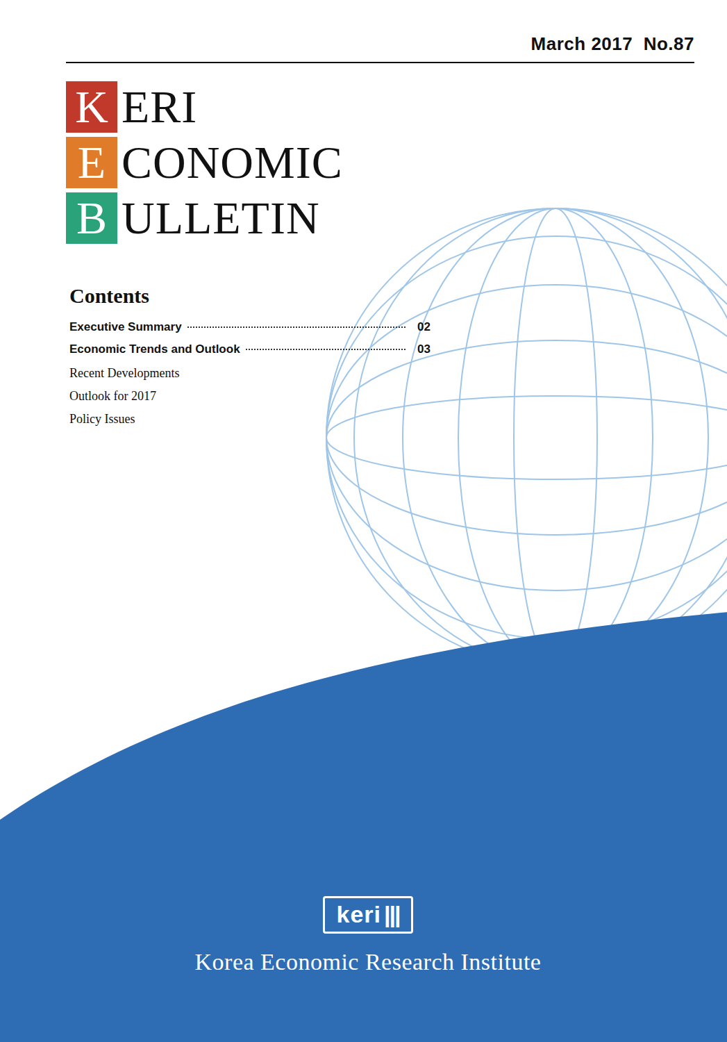March 2017 No.87
KERI
ECONOMIC
BULLETIN
Contents
Executive Summary 02
Economic Trends and Outlook 03
Recent Developments
Outlook for 2017
Policy Issues
keri|||
Korea Economic Research Institute